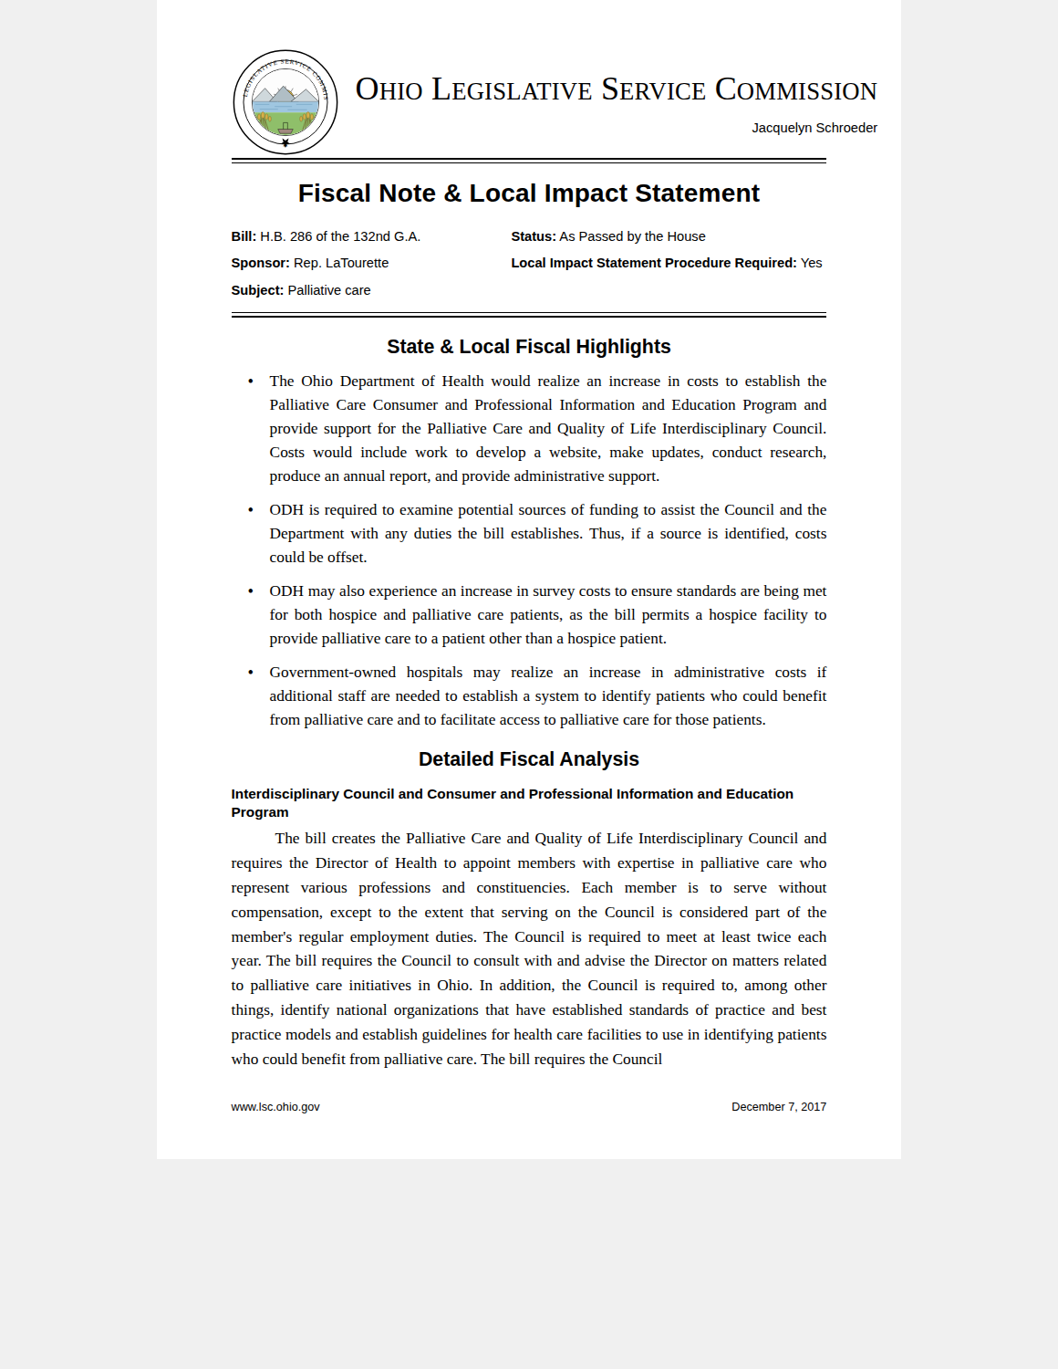OHIO LEGISLATIVE SERVICE COMMISSION ★
OHIO LEGISLATIVE SERVICE COMMISSION
Jacquelyn Schroeder
Fiscal Note & Local Impact Statement
| Bill: H.B. 286 of the 132nd G.A. | Status: As Passed by the House |
| Sponsor: Rep. LaTourette | Local Impact Statement Procedure Required: Yes |
| Subject: Palliative care | |
State & Local Fiscal Highlights
The Ohio Department of Health would realize an increase in costs to establish the Palliative Care Consumer and Professional Information and Education Program and provide support for the Palliative Care and Quality of Life Interdisciplinary Council. Costs would include work to develop a website, make updates, conduct research, produce an annual report, and provide administrative support.
ODH is required to examine potential sources of funding to assist the Council and the Department with any duties the bill establishes. Thus, if a source is identified, costs could be offset.
ODH may also experience an increase in survey costs to ensure standards are being met for both hospice and palliative care patients, as the bill permits a hospice facility to provide palliative care to a patient other than a hospice patient.
Government-owned hospitals may realize an increase in administrative costs if additional staff are needed to establish a system to identify patients who could benefit from palliative care and to facilitate access to palliative care for those patients.
Detailed Fiscal Analysis
Interdisciplinary Council and Consumer and Professional Information and Education Program
The bill creates the Palliative Care and Quality of Life Interdisciplinary Council and requires the Director of Health to appoint members with expertise in palliative care who represent various professions and constituencies. Each member is to serve without compensation, except to the extent that serving on the Council is considered part of the member's regular employment duties. The Council is required to meet at least twice each year. The bill requires the Council to consult with and advise the Director on matters related to palliative care initiatives in Ohio. In addition, the Council is required to, among other things, identify national organizations that have established standards of practice and best practice models and establish guidelines for health care facilities to use in identifying patients who could benefit from palliative care. The bill requires the Council
www.lsc.ohio.gov
December 7, 2017